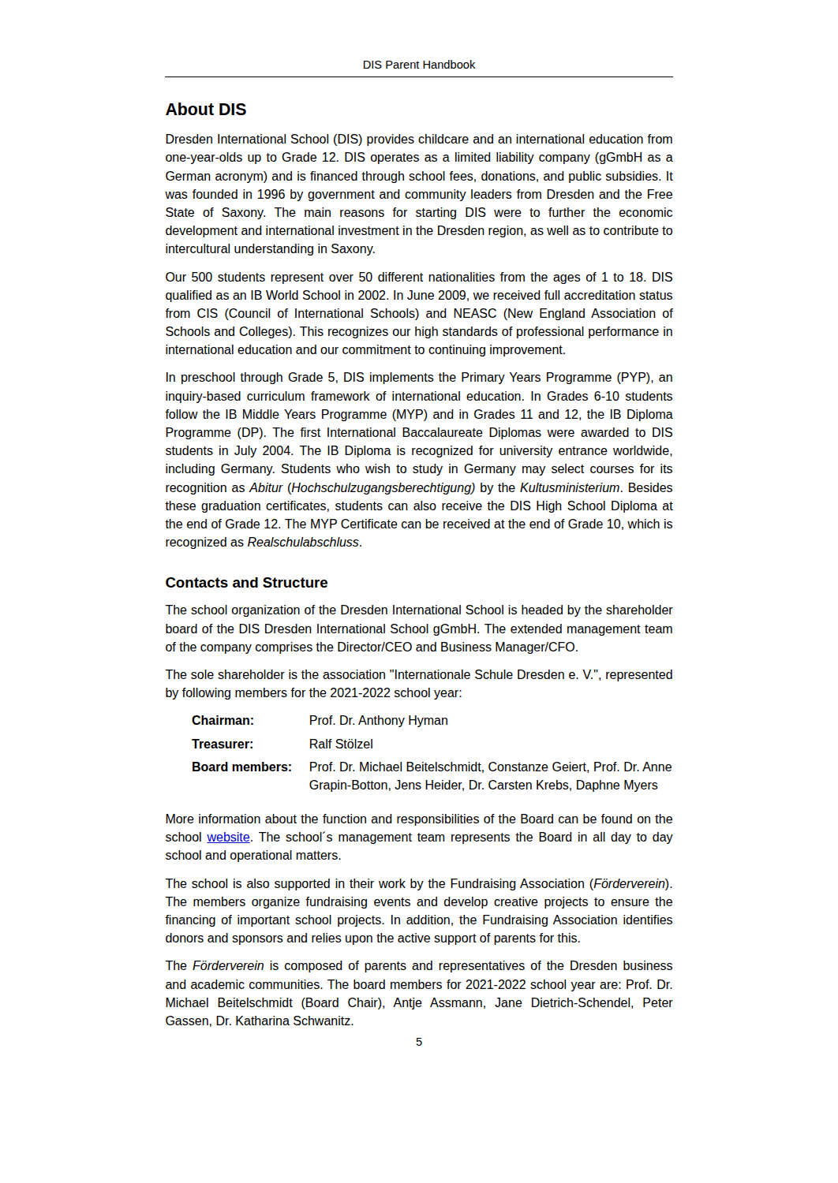DIS Parent Handbook
About DIS
Dresden International School (DIS) provides childcare and an international education from one-year-olds up to Grade 12. DIS operates as a limited liability company (gGmbH as a German acronym) and is financed through school fees, donations, and public subsidies. It was founded in 1996 by government and community leaders from Dresden and the Free State of Saxony. The main reasons for starting DIS were to further the economic development and international investment in the Dresden region, as well as to contribute to intercultural understanding in Saxony.
Our 500 students represent over 50 different nationalities from the ages of 1 to 18. DIS qualified as an IB World School in 2002. In June 2009, we received full accreditation status from CIS (Council of International Schools) and NEASC (New England Association of Schools and Colleges). This recognizes our high standards of professional performance in international education and our commitment to continuing improvement.
In preschool through Grade 5, DIS implements the Primary Years Programme (PYP), an inquiry-based curriculum framework of international education. In Grades 6-10 students follow the IB Middle Years Programme (MYP) and in Grades 11 and 12, the IB Diploma Programme (DP). The first International Baccalaureate Diplomas were awarded to DIS students in July 2004. The IB Diploma is recognized for university entrance worldwide, including Germany. Students who wish to study in Germany may select courses for its recognition as Abitur (Hochschulzugangsberechtigung) by the Kultusministerium. Besides these graduation certificates, students can also receive the DIS High School Diploma at the end of Grade 12. The MYP Certificate can be received at the end of Grade 10, which is recognized as Realschulabschluss.
Contacts and Structure
The school organization of the Dresden International School is headed by the shareholder board of the DIS Dresden International School gGmbH. The extended management team of the company comprises the Director/CEO and Business Manager/CFO.
The sole shareholder is the association "Internationale Schule Dresden e. V.", represented by following members for the 2021-2022 school year:
| Chairman: | Prof. Dr. Anthony Hyman |
| Treasurer: | Ralf Stölzel |
| Board members: | Prof. Dr. Michael Beitelschmidt, Constanze Geiert, Prof. Dr. Anne Grapin-Botton, Jens Heider, Dr. Carsten Krebs, Daphne Myers |
More information about the function and responsibilities of the Board can be found on the school website. The school´s management team represents the Board in all day to day school and operational matters.
The school is also supported in their work by the Fundraising Association (Förderverein). The members organize fundraising events and develop creative projects to ensure the financing of important school projects. In addition, the Fundraising Association identifies donors and sponsors and relies upon the active support of parents for this.
The Förderverein is composed of parents and representatives of the Dresden business and academic communities. The board members for 2021-2022 school year are: Prof. Dr. Michael Beitelschmidt (Board Chair), Antje Assmann, Jane Dietrich-Schendel, Peter Gassen, Dr. Katharina Schwanitz.
5